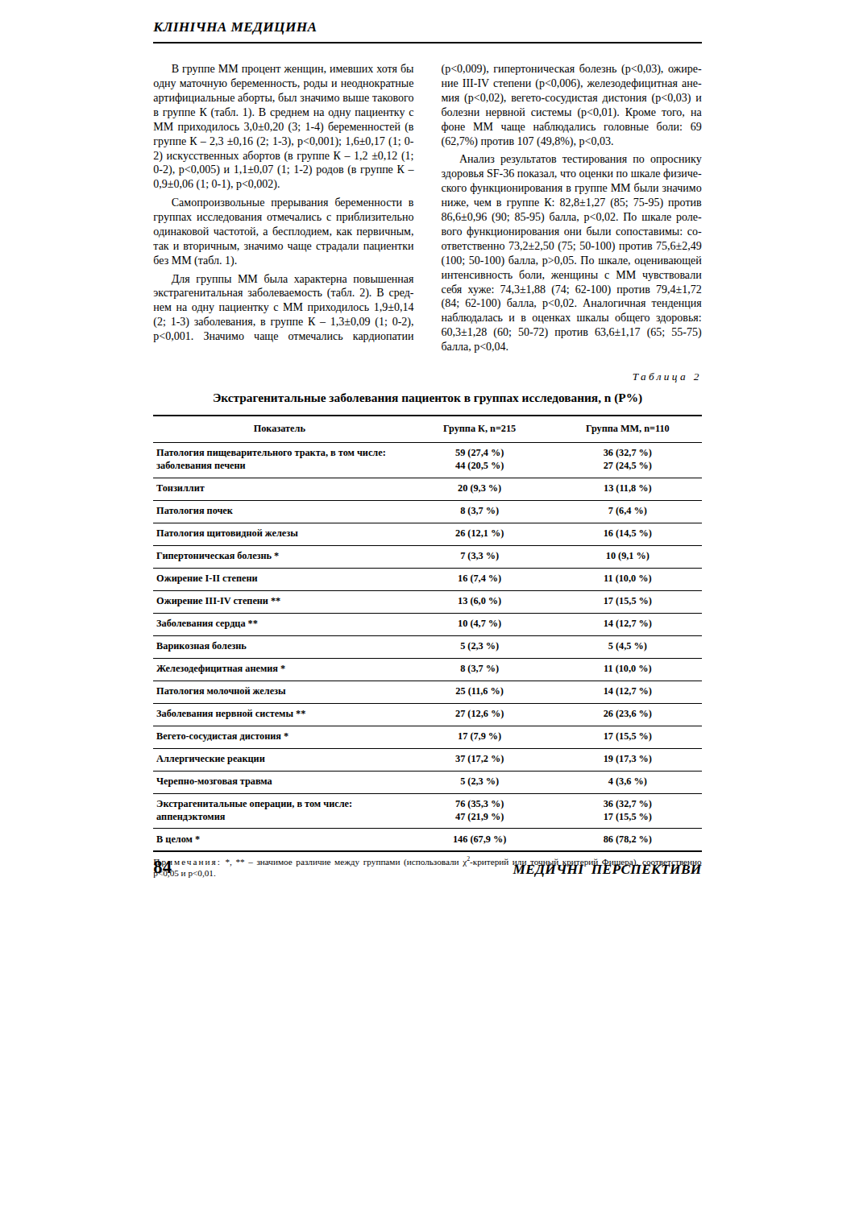КЛІНІЧНА МЕДИЦИНА
В группе ММ процент женщин, имевших хотя бы одну маточную беременность, роды и неоднократные артифициальные аборты, был значимо выше такового в группе К (табл. 1). В среднем на одну пациентку с ММ приходилось 3,0±0,20 (3; 1-4) беременностей (в группе К – 2,3 ±0,16 (2; 1-3), p<0,001); 1,6±0,17 (1; 0-2) искусственных абортов (в группе К – 1,2 ±0,12 (1; 0-2), p<0,005) и 1,1±0,07 (1; 1-2) родов (в группе К – 0,9±0,06 (1; 0-1), p<0,002).
Самопроизвольные прерывания беременности в группах исследования отмечались с приблизительно одинаковой частотой, а бесплодием, как первичным, так и вторичным, значимо чаще страдали пациентки без ММ (табл. 1).
Для группы ММ была характерна повышенная экстрагенитальная заболеваемость (табл. 2). В среднем на одну пациентку с ММ приходилось 1,9±0,14 (2; 1-3) заболевания, в группе К – 1,3±0,09 (1; 0-2), p<0,001. Значимо чаще отмечались кардиопатии (p<0,009), гипертоническая болезнь (p<0,03), ожирение III-IV степени (p<0,006), железодефицитная анемия (p<0,02), вегето-сосудистая дистония (p<0,03) и болезни нервной системы (p<0,01). Кроме того, на фоне ММ чаще наблюдались головные боли: 69 (62,7%) против 107 (49,8%), p<0,03.
Анализ результатов тестирования по опроснику здоровья SF-36 показал, что оценки по шкале физического функционирования в группе ММ были значимо ниже, чем в группе К: 82,8±1,27 (85; 75-95) против 86,6±0,96 (90; 85-95) балла, p<0,02. По шкале ролевого функционирования они были сопоставимы: соответственно 73,2±2,50 (75; 50-100) против 75,6±2,49 (100; 50-100) балла, p>0,05. По шкале, оценивающей интенсивность боли, женщины с ММ чувствовали себя хуже: 74,3±1,88 (74; 62-100) против 79,4±1,72 (84; 62-100) балла, p<0,02. Аналогичная тенденция наблюдалась и в оценках шкалы общего здоровья: 60,3±1,28 (60; 50-72) против 63,6±1,17 (65; 55-75) балла, p<0,04.
Таблица 2
Экстрагенитальные заболевания пациенток в группах исследования, n (Р%)
| Показатель | Группа К, n=215 | Группа ММ, n=110 |
| --- | --- | --- |
| Патология пищеварительного тракта, в том числе: заболевания печени | 59 (27,4 %) 44 (20,5 %) | 36 (32,7 %) 27 (24,5 %) |
| Тонзиллит | 20 (9,3 %) | 13 (11,8 %) |
| Патология почек | 8 (3,7 %) | 7 (6,4 %) |
| Патология щитовидной железы | 26 (12,1 %) | 16 (14,5 %) |
| Гипертоническая болезнь * | 7 (3,3 %) | 10 (9,1 %) |
| Ожирение I-II степени | 16 (7,4 %) | 11 (10,0 %) |
| Ожирение III-IV степени ** | 13 (6,0 %) | 17 (15,5 %) |
| Заболевания сердца ** | 10 (4,7 %) | 14 (12,7 %) |
| Варикозная болезнь | 5 (2,3 %) | 5 (4,5 %) |
| Железодефицитная анемия * | 8 (3,7 %) | 11 (10,0 %) |
| Патология молочной железы | 25 (11,6 %) | 14 (12,7 %) |
| Заболевания нервной системы ** | 27 (12,6 %) | 26 (23,6 %) |
| Вегето-сосудистая дистония * | 17 (7,9 %) | 17 (15,5 %) |
| Аллергические реакции | 37 (17,2 %) | 19 (17,3 %) |
| Черепно-мозговая травма | 5 (2,3 %) | 4 (3,6 %) |
| Экстрагенитальные операции, в том числе: аппендэктомия | 76 (35,3 %) 47 (21,9 %) | 36 (32,7 %) 17 (15,5 %) |
| В целом * | 146 (67,9 %) | 86 (78,2 %) |
Примечания: *, ** – значимое различие между группами (использовали χ2-критерий или точный критерий Фишера), соответственно p<0,05 и p<0,01.
84
МЕДИЧНІ ПЕРСПЕКТИВИ